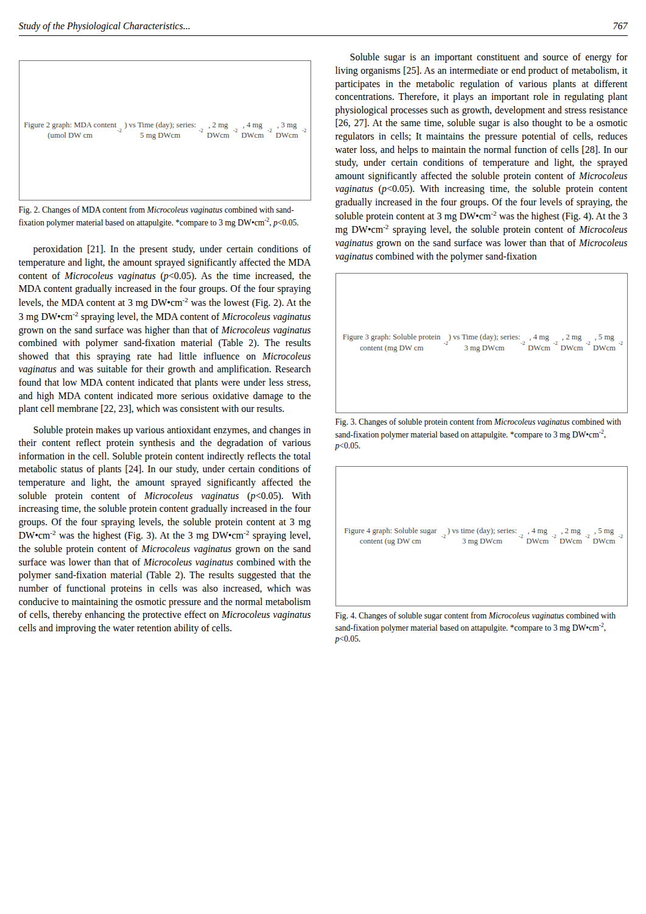Study of the Physiological Characteristics... 767
Figure 2 graph: MDA content (umol DW cm-2) vs Time (day); series: 5 mg DWcm-2, 2 mg DWcm-2, 4 mg DWcm-2, 3 mg DWcm-2
Fig. 2. Changes of MDA content from Microcoleus vaginatus combined with sand-fixation polymer material based on attapulgite. *compare to 3 mg DW•cm-2, p<0.05.
peroxidation [21]. In the present study, under certain conditions of temperature and light, the amount sprayed significantly affected the MDA content of Microcoleus vaginatus (p<0.05). As the time increased, the MDA content gradually increased in the four groups. Of the four spraying levels, the MDA content at 3 mg DW•cm-2 was the lowest (Fig. 2). At the 3 mg DW•cm-2 spraying level, the MDA content of Microcoleus vaginatus grown on the sand surface was higher than that of Microcoleus vaginatus combined with polymer sand-fixation material (Table 2). The results showed that this spraying rate had little influence on Microcoleus vaginatus and was suitable for their growth and amplification. Research found that low MDA content indicated that plants were under less stress, and high MDA content indicated more serious oxidative damage to the plant cell membrane [22, 23], which was consistent with our results.
Soluble protein makes up various antioxidant enzymes, and changes in their content reflect protein synthesis and the degradation of various information in the cell. Soluble protein content indirectly reflects the total metabolic status of plants [24]. In our study, under certain conditions of temperature and light, the amount sprayed significantly affected the soluble protein content of Microcoleus vaginatus (p<0.05). With increasing time, the soluble protein content gradually increased in the four groups. Of the four spraying levels, the soluble protein content at 3 mg DW•cm-2 was the highest (Fig. 3). At the 3 mg DW•cm-2 spraying level, the soluble protein content of Microcoleus vaginatus grown on the sand surface was lower than that of Microcoleus vaginatus combined with the polymer sand-fixation material (Table 2). The results suggested that the number of functional proteins in cells was also increased, which was conducive to maintaining the osmotic pressure and the normal metabolism of cells, thereby enhancing the protective effect on Microcoleus vaginatus cells and improving the water retention ability of cells.
Soluble sugar is an important constituent and source of energy for living organisms [25]. As an intermediate or end product of metabolism, it participates in the metabolic regulation of various plants at different concentrations. Therefore, it plays an important role in regulating plant physiological processes such as growth, development and stress resistance [26, 27]. At the same time, soluble sugar is also thought to be a osmotic regulators in cells; It maintains the pressure potential of cells, reduces water loss, and helps to maintain the normal function of cells [28]. In our study, under certain conditions of temperature and light, the sprayed amount significantly affected the soluble protein content of Microcoleus vaginatus (p<0.05). With increasing time, the soluble protein content gradually increased in the four groups. Of the four levels of spraying, the soluble protein content at 3 mg DW•cm-2 was the highest (Fig. 4). At the 3 mg DW•cm-2 spraying level, the soluble protein content of Microcoleus vaginatus grown on the sand surface was lower than that of Microcoleus vaginatus combined with the polymer sand-fixation
Figure 3 graph: Soluble protein content (mg DW cm-2) vs Time (day); series: 3 mg DWcm-2, 4 mg DWcm-2, 2 mg DWcm-2, 5 mg DWcm-2
Fig. 3. Changes of soluble protein content from Microcoleus vaginatus combined with sand-fixation polymer material based on attapulgite. *compare to 3 mg DW•cm-2, p<0.05.
Figure 4 graph: Soluble sugar content (ug DW cm-2) vs time (day); series: 3 mg DWcm-2, 4 mg DWcm-2, 2 mg DWcm-2, 5 mg DWcm-2
Fig. 4. Changes of soluble sugar content from Microcoleus vaginatus combined with sand-fixation polymer material based on attapulgite. *compare to 3 mg DW•cm-2, p<0.05.